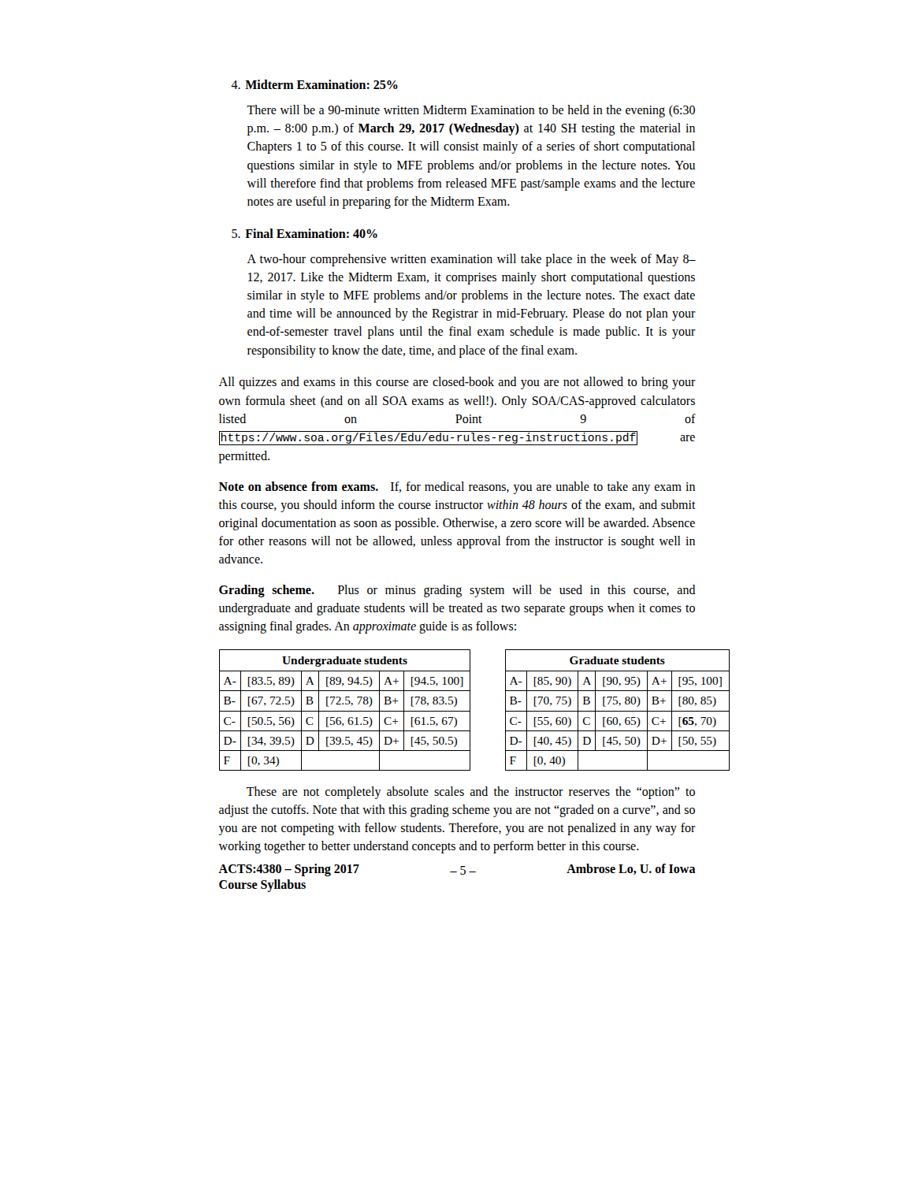4. Midterm Examination: 25%
There will be a 90-minute written Midterm Examination to be held in the evening (6:30 p.m. – 8:00 p.m.) of March 29, 2017 (Wednesday) at 140 SH testing the material in Chapters 1 to 5 of this course. It will consist mainly of a series of short computational questions similar in style to MFE problems and/or problems in the lecture notes. You will therefore find that problems from released MFE past/sample exams and the lecture notes are useful in preparing for the Midterm Exam.
5. Final Examination: 40%
A two-hour comprehensive written examination will take place in the week of May 8–12, 2017. Like the Midterm Exam, it comprises mainly short computational questions similar in style to MFE problems and/or problems in the lecture notes. The exact date and time will be announced by the Registrar in mid-February. Please do not plan your end-of-semester travel plans until the final exam schedule is made public. It is your responsibility to know the date, time, and place of the final exam.
All quizzes and exams in this course are closed-book and you are not allowed to bring your own formula sheet (and on all SOA exams as well!). Only SOA/CAS-approved calculators listed on Point 9 of https://www.soa.org/Files/Edu/edu-rules-reg-instructions.pdf are permitted.
Note on absence from exams. If, for medical reasons, you are unable to take any exam in this course, you should inform the course instructor within 48 hours of the exam, and submit original documentation as soon as possible. Otherwise, a zero score will be awarded. Absence for other reasons will not be allowed, unless approval from the instructor is sought well in advance.
Grading scheme. Plus or minus grading system will be used in this course, and undergraduate and graduate students will be treated as two separate groups when it comes to assigning final grades. An approximate guide is as follows:
| Undergraduate students |
| --- |
| A- | [83.5, 89) | A | [89, 94.5) | A+ | [94.5, 100] |
| B- | [67, 72.5) | B | [72.5, 78) | B+ | [78, 83.5) |
| C- | [50.5, 56) | C | [56, 61.5) | C+ | [61.5, 67) |
| D- | [34, 39.5) | D | [39.5, 45) | D+ | [45, 50.5) |
| F | [0, 34) | | |
| Graduate students |
| --- |
| A- | [85, 90) | A | [90, 95) | A+ | [95, 100] |
| B- | [70, 75) | B | [75, 80) | B+ | [80, 85) |
| C- | [55, 60) | C | [60, 65) | C+ | [ 65 , 70) |
| D- | [40, 45) | D | [45, 50) | D+ | [50, 55) |
| F | [0, 40) | | |
These are not completely absolute scales and the instructor reserves the “option” to adjust the cutoffs. Note that with this grading scheme you are not “graded on a curve”, and so you are not competing with fellow students. Therefore, you are not penalized in any way for working together to better understand concepts and to perform better in this course.
ACTS:4380 – Spring 2017
Course Syllabus
– 5 –
Ambrose Lo, U. of Iowa